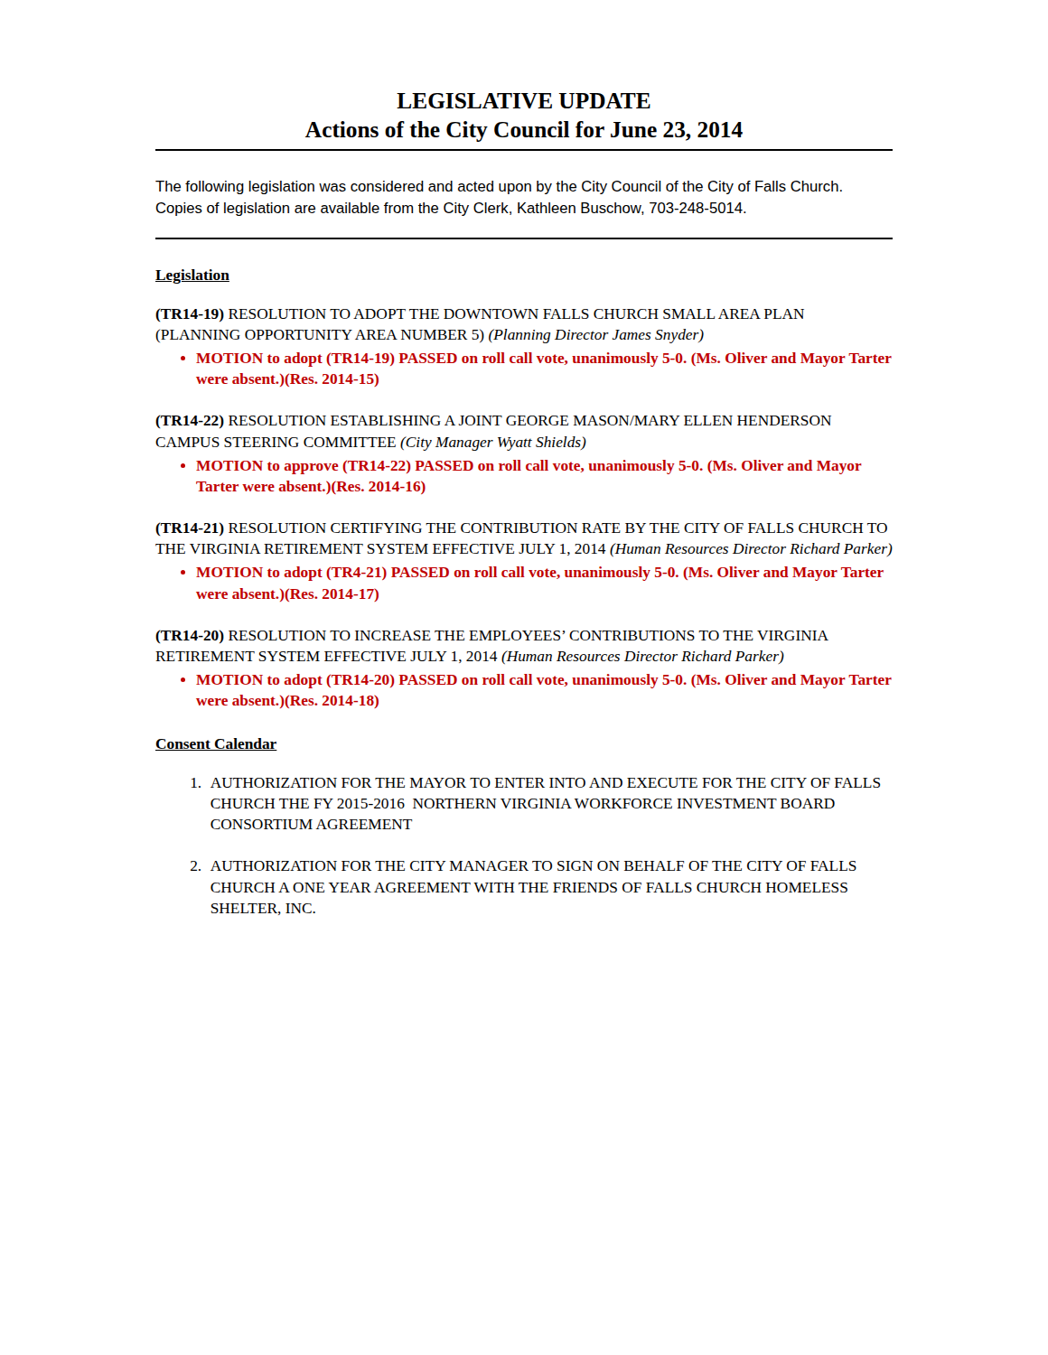LEGISLATIVE UPDATEActions of the City Council for June 23, 2014
The following legislation was considered and acted upon by the City Council of the City of Falls Church. Copies of legislation are available from the City Clerk, Kathleen Buschow, 703-248-5014.
Legislation
(TR14-19) RESOLUTION TO ADOPT THE DOWNTOWN FALLS CHURCH SMALL AREA PLAN (PLANNING OPPORTUNITY AREA NUMBER 5) (Planning Director James Snyder)
MOTION to adopt (TR14-19) PASSED on roll call vote, unanimously 5-0. (Ms. Oliver and Mayor Tarter were absent.)(Res. 2014-15)
(TR14-22) RESOLUTION ESTABLISHING A JOINT GEORGE MASON/MARY ELLEN HENDERSON CAMPUS STEERING COMMITTEE (City Manager Wyatt Shields)
MOTION to approve (TR14-22) PASSED on roll call vote, unanimously 5-0. (Ms. Oliver and Mayor Tarter were absent.)(Res. 2014-16)
(TR14-21) RESOLUTION CERTIFYING THE CONTRIBUTION RATE BY THE CITY OF FALLS CHURCH TO THE VIRGINIA RETIREMENT SYSTEM EFFECTIVE JULY 1, 2014 (Human Resources Director Richard Parker)
MOTION to adopt (TR4-21) PASSED on roll call vote, unanimously 5-0. (Ms. Oliver and Mayor Tarter were absent.)(Res. 2014-17)
(TR14-20) RESOLUTION TO INCREASE THE EMPLOYEES’ CONTRIBUTIONS TO THE VIRGINIA RETIREMENT SYSTEM EFFECTIVE JULY 1, 2014 (Human Resources Director Richard Parker)
MOTION to adopt (TR14-20) PASSED on roll call vote, unanimously 5-0. (Ms. Oliver and Mayor Tarter were absent.)(Res. 2014-18)
Consent Calendar
AUTHORIZATION FOR THE MAYOR TO ENTER INTO AND EXECUTE FOR THE CITY OF FALLS CHURCH THE FY 2015-2016 NORTHERN VIRGINIA WORKFORCE INVESTMENT BOARD CONSORTIUM AGREEMENT
AUTHORIZATION FOR THE CITY MANAGER TO SIGN ON BEHALF OF THE CITY OF FALLS CHURCH A ONE YEAR AGREEMENT WITH THE FRIENDS OF FALLS CHURCH HOMELESS SHELTER, INC.